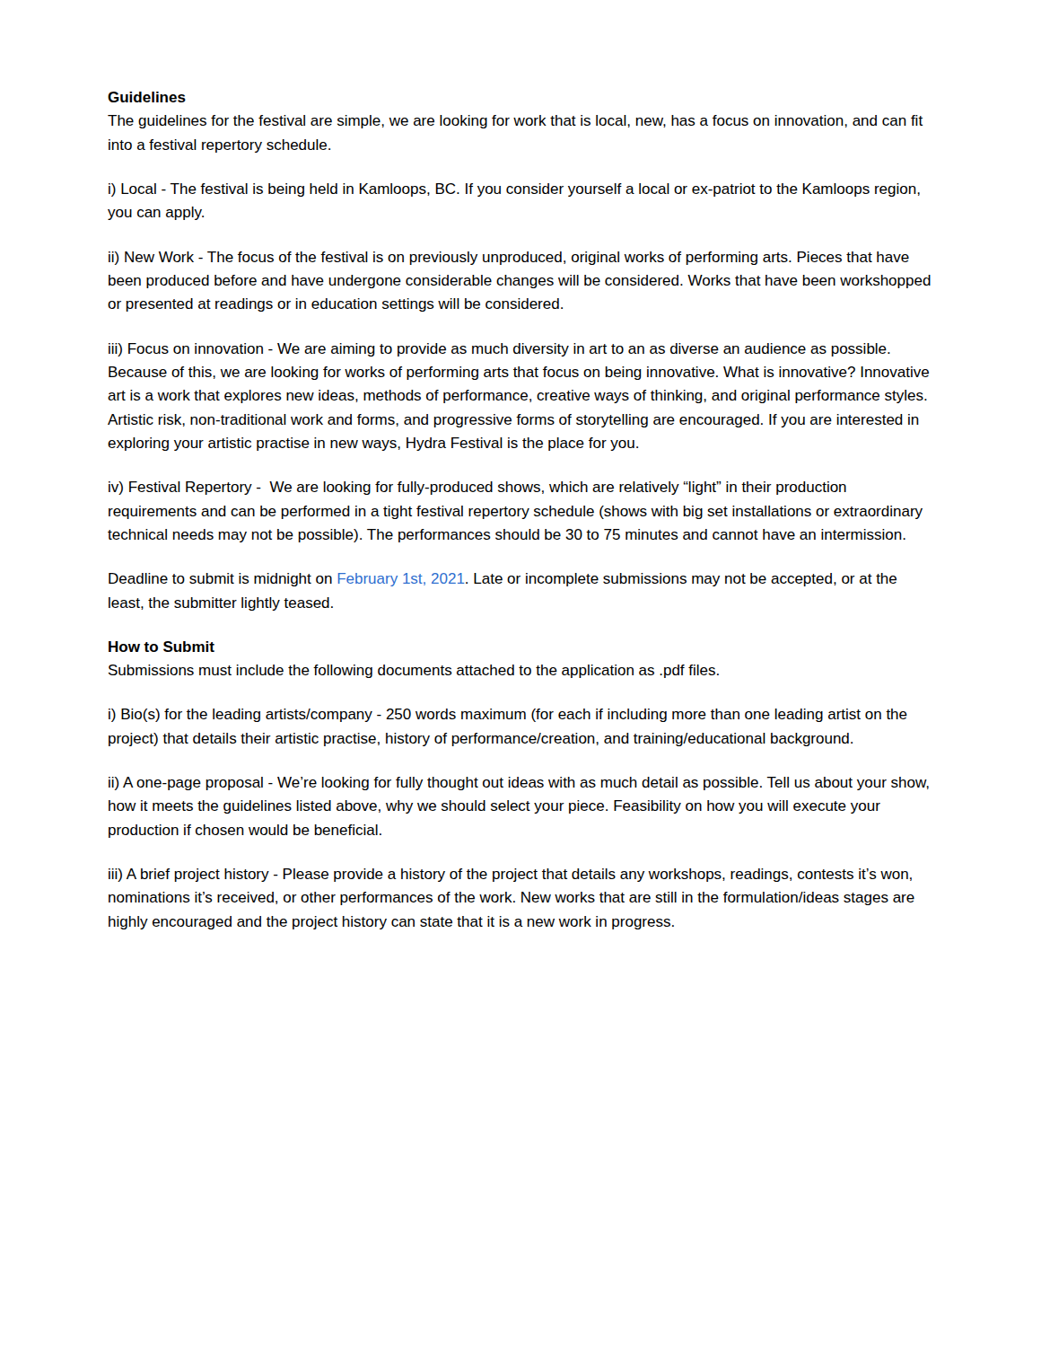Guidelines
The guidelines for the festival are simple, we are looking for work that is local, new, has a focus on innovation, and can fit into a festival repertory schedule.
i) Local - The festival is being held in Kamloops, BC. If you consider yourself a local or ex-patriot to the Kamloops region, you can apply.
ii) New Work - The focus of the festival is on previously unproduced, original works of performing arts. Pieces that have been produced before and have undergone considerable changes will be considered. Works that have been workshopped or presented at readings or in education settings will be considered.
iii) Focus on innovation - We are aiming to provide as much diversity in art to an as diverse an audience as possible. Because of this, we are looking for works of performing arts that focus on being innovative. What is innovative? Innovative art is a work that explores new ideas, methods of performance, creative ways of thinking, and original performance styles. Artistic risk, non-traditional work and forms, and progressive forms of storytelling are encouraged. If you are interested in exploring your artistic practise in new ways, Hydra Festival is the place for you.
iv) Festival Repertory - We are looking for fully-produced shows, which are relatively “light” in their production requirements and can be performed in a tight festival repertory schedule (shows with big set installations or extraordinary technical needs may not be possible). The performances should be 30 to 75 minutes and cannot have an intermission.
Deadline to submit is midnight on February 1st, 2021. Late or incomplete submissions may not be accepted, or at the least, the submitter lightly teased.
How to Submit
Submissions must include the following documents attached to the application as .pdf files.
i) Bio(s) for the leading artists/company - 250 words maximum (for each if including more than one leading artist on the project) that details their artistic practise, history of performance/creation, and training/educational background.
ii) A one-page proposal - We’re looking for fully thought out ideas with as much detail as possible. Tell us about your show, how it meets the guidelines listed above, why we should select your piece. Feasibility on how you will execute your production if chosen would be beneficial.
iii) A brief project history - Please provide a history of the project that details any workshops, readings, contests it’s won, nominations it’s received, or other performances of the work. New works that are still in the formulation/ideas stages are highly encouraged and the project history can state that it is a new work in progress.